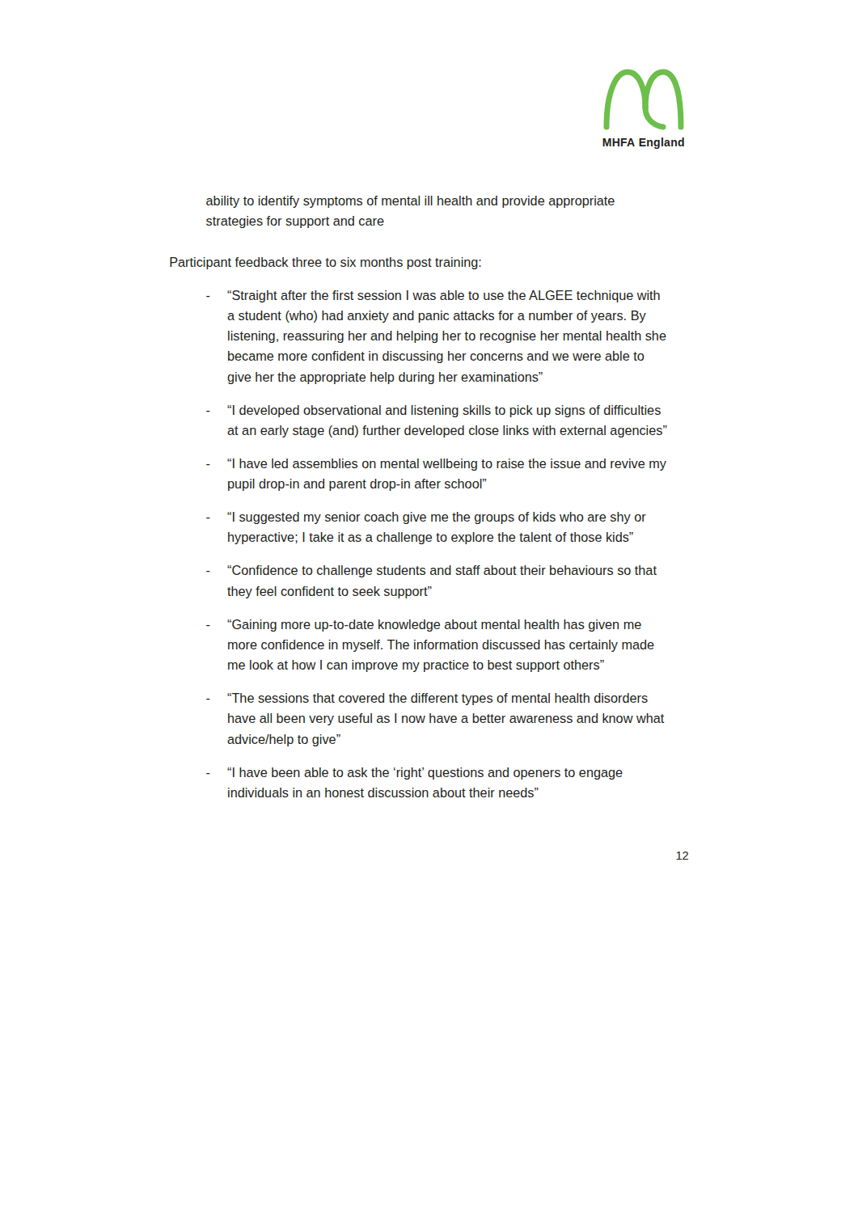MHFA England
ability to identify symptoms of mental ill health and provide appropriate strategies for support and care
Participant feedback three to six months post training:
“Straight after the first session I was able to use the ALGEE technique with a student (who) had anxiety and panic attacks for a number of years. By listening, reassuring her and helping her to recognise her mental health she became more confident in discussing her concerns and we were able to give her the appropriate help during her examinations”
“I developed observational and listening skills to pick up signs of difficulties at an early stage (and) further developed close links with external agencies”
“I have led assemblies on mental wellbeing to raise the issue and revive my pupil drop-in and parent drop-in after school”
“I suggested my senior coach give me the groups of kids who are shy or hyperactive; I take it as a challenge to explore the talent of those kids”
“Confidence to challenge students and staff about their behaviours so that they feel confident to seek support”
“Gaining more up-to-date knowledge about mental health has given me more confidence in myself. The information discussed has certainly made me look at how I can improve my practice to best support others”
“The sessions that covered the different types of mental health disorders have all been very useful as I now have a better awareness and know what advice/help to give”
“I have been able to ask the ‘right’ questions and openers to engage individuals in an honest discussion about their needs”
12